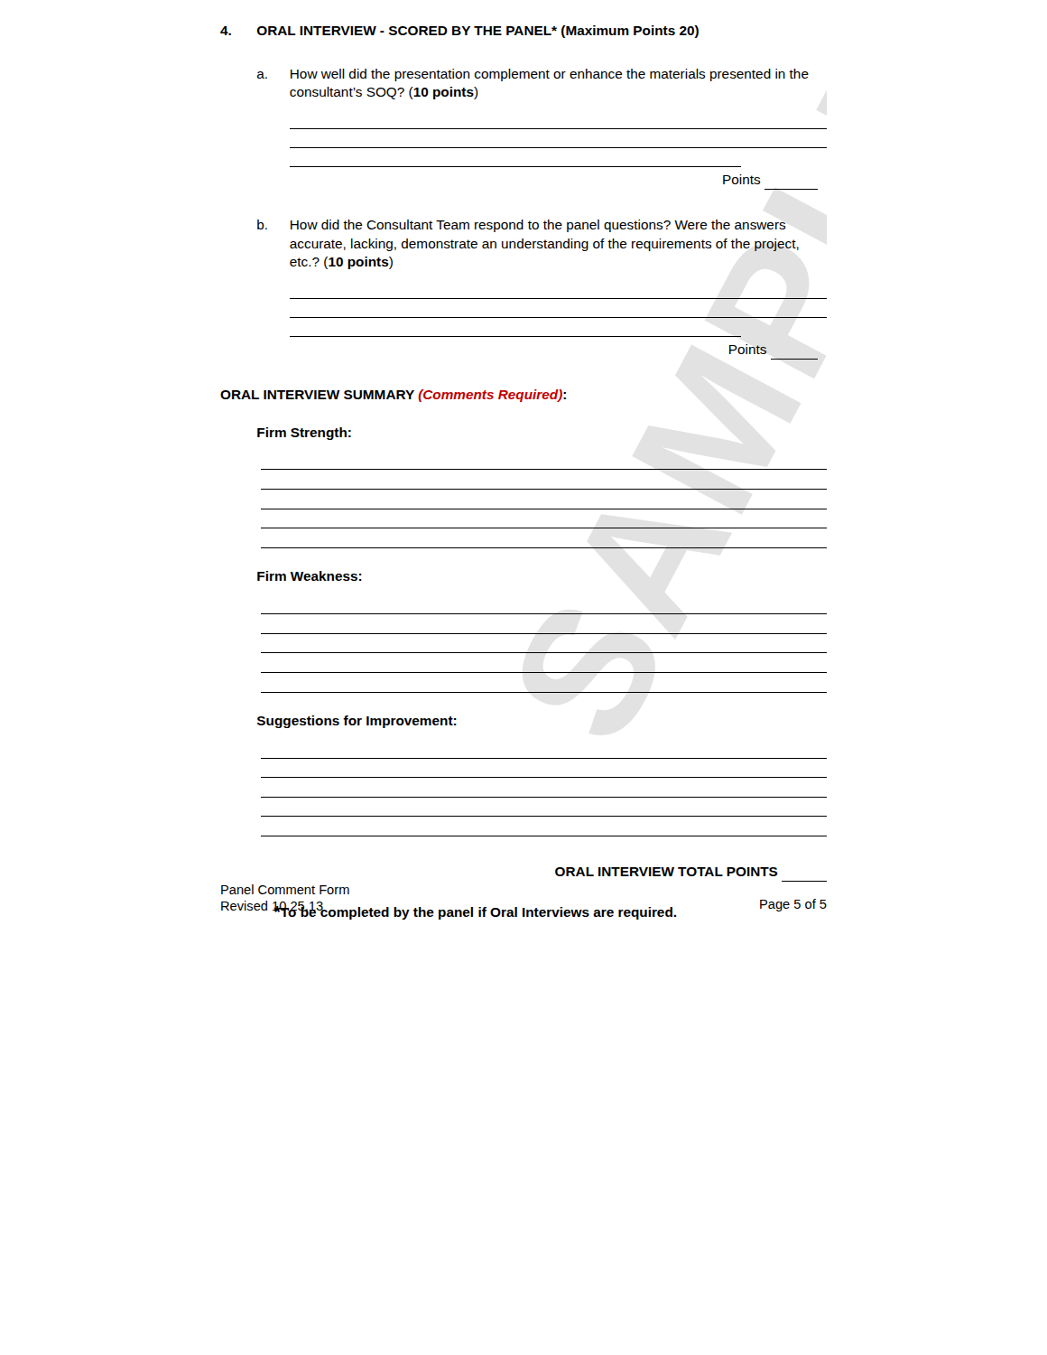SAMPLE
4.
ORAL INTERVIEW - SCORED BY THE PANEL* (Maximum Points 20)
a.
How well did the presentation complement or enhance the materials presented in the consultant’s SOQ? (10 points)
Points
b.
How did the Consultant Team respond to the panel questions? Were the answers accurate, lacking, demonstrate an understanding of the requirements of the project, etc.? (10 points)
Points
ORAL INTERVIEW SUMMARY (Comments Required):
Firm Strength:
Firm Weakness:
Suggestions for Improvement:
ORAL INTERVIEW TOTAL POINTS
*To be completed by the panel if Oral Interviews are required.
Panel Comment Form
Revised 10.25.13
Page 5 of 5